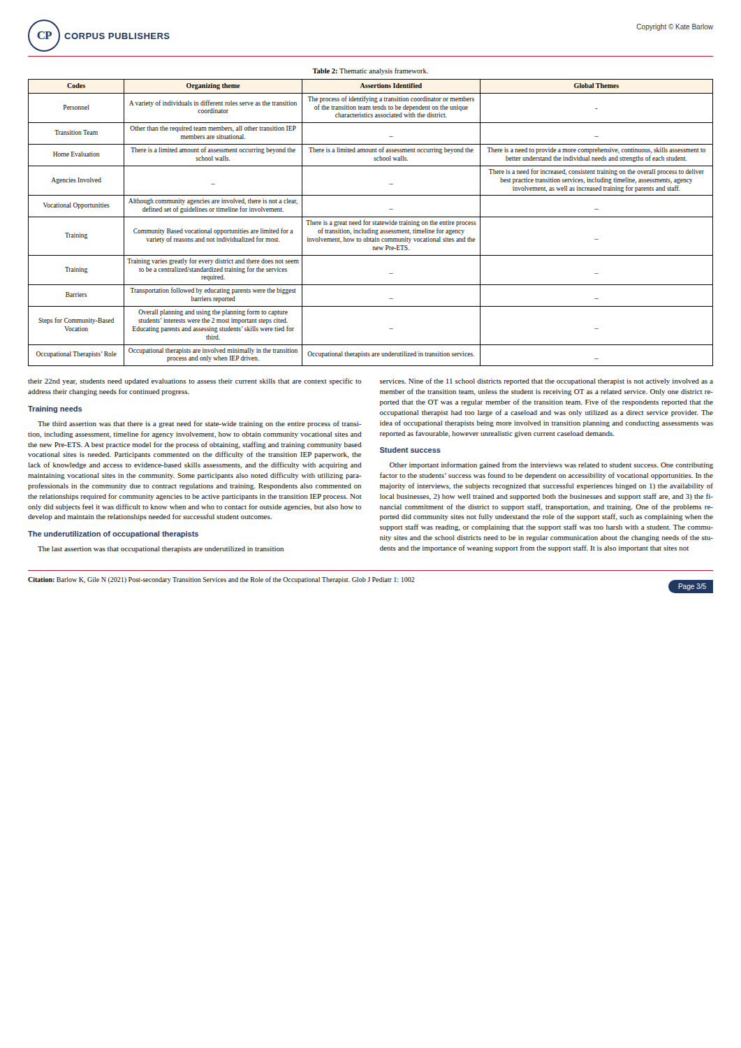CORPUS PUBLISHERS
Copyright © Kate Barlow
Table 2: Thematic analysis framework.
| Codes | Organizing theme | Assertions Identified | Global Themes |
| --- | --- | --- | --- |
| Personnel | A variety of individuals in different roles serve as the transition coordinator | The process of identifying a transition coordinator or members of the transition team tends to be dependent on the unique characteristics associated with the district. | - |
| Transition Team | Other than the required team members, all other transition IEP members are situational. | _ | _ |
| Home Evaluation | There is a limited amount of assessment occurring beyond the school walls. | There is a limited amount of assessment occurring beyond the school walls. | There is a need to provide a more comprehensive, continuous, skills assessment to better understand the individual needs and strengths of each student. |
| Agencies Involved | _ | _ | There is a need for increased, consistent training on the overall process to deliver best practice transition services, including timeline, assessments, agency involvement, as well as increased training for parents and staff. |
| Vocational Opportunities | Although community agencies are involved, there is not a clear, defined set of guidelines or timeline for involvement. | _ | _ |
| Training | Community Based vocational opportunities are limited for a variety of reasons and not individualized for most. | There is a great need for statewide training on the entire process of transition, including assessment, timeline for agency involvement, how to obtain community vocational sites and the new Pre-ETS. | _ |
| Training | Training varies greatly for every district and there does not seem to be a centralized/standardized training for the services required. | _ | _ |
| Barriers | Transportation followed by educating parents were the biggest barriers reported | _ | _ |
| Steps for Community-Based Vocation | Overall planning and using the planning form to capture students’ interests were the 2 most important steps cited. Educating parents and assessing students’ skills were tied for third. | _ | _ |
| Occupational Therapists’ Role | Occupational therapists are involved minimally in the transition process and only when IEP driven. | Occupational therapists are underutilized in transition services. | _ |
their 22nd year, students need updated evaluations to assess their current skills that are context specific to address their changing needs for continued progress.
Training needs
The third assertion was that there is a great need for state-wide training on the entire process of transition, including assessment, timeline for agency involvement, how to obtain community vocational sites and the new Pre-ETS. A best practice model for the process of obtaining, staffing and training community based vocational sites is needed. Participants commented on the difficulty of the transition IEP paperwork, the lack of knowledge and access to evidence-based skills assessments, and the difficulty with acquiring and maintaining vocational sites in the community. Some participants also noted difficulty with utilizing paraprofessionals in the community due to contract regulations and training. Respondents also commented on the relationships required for community agencies to be active participants in the transition IEP process. Not only did subjects feel it was difficult to know when and who to contact for outside agencies, but also how to develop and maintain the relationships needed for successful student outcomes.
The underutilization of occupational therapists
The last assertion was that occupational therapists are underutilized in transition
services. Nine of the 11 school districts reported that the occupational therapist is not actively involved as a member of the transition team, unless the student is receiving OT as a related service. Only one district reported that the OT was a regular member of the transition team. Five of the respondents reported that the occupational therapist had too large of a caseload and was only utilized as a direct service provider. The idea of occupational therapists being more involved in transition planning and conducting assessments was reported as favourable, however unrealistic given current caseload demands.
Student success
Other important information gained from the interviews was related to student success. One contributing factor to the students’ success was found to be dependent on accessibility of vocational opportunities. In the majority of interviews, the subjects recognized that successful experiences hinged on 1) the availability of local businesses, 2) how well trained and supported both the businesses and support staff are, and 3) the financial commitment of the district to support staff, transportation, and training. One of the problems reported did community sites not fully understand the role of the support staff, such as complaining when the support staff was reading, or complaining that the support staff was too harsh with a student. The community sites and the school districts need to be in regular communication about the changing needs of the students and the importance of weaning support from the support staff. It is also important that sites not
Citation: Barlow K, Gile N (2021) Post-secondary Transition Services and the Role of the Occupational Therapist. Glob J Pediatr 1: 1002
Page 3/5